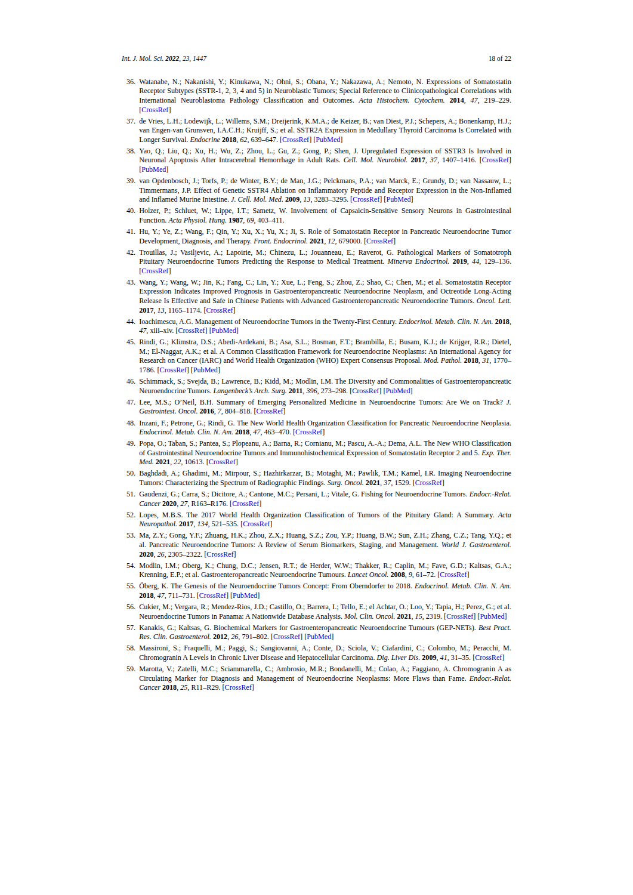Int. J. Mol. Sci. 2022, 23, 1447 18 of 22
36. Watanabe, N.; Nakanishi, Y.; Kinukawa, N.; Ohni, S.; Obana, Y.; Nakazawa, A.; Nemoto, N. Expressions of Somatostatin Receptor Subtypes (SSTR-1, 2, 3, 4 and 5) in Neuroblastic Tumors; Special Reference to Clinicopathological Correlations with International Neuroblastoma Pathology Classification and Outcomes. Acta Histochem. Cytochem. 2014, 47, 219–229. [CrossRef]
37. de Vries, L.H.; Lodewijk, L.; Willems, S.M.; Dreijerink, K.M.A.; de Keizer, B.; van Diest, P.J.; Schepers, A.; Bonenkamp, H.J.; van Engen-van Grunsven, I.A.C.H.; Kruijff, S.; et al. SSTR2A Expression in Medullary Thyroid Carcinoma Is Correlated with Longer Survival. Endocrine 2018, 62, 639–647. [CrossRef] [PubMed]
38. Yao, Q.; Liu, Q.; Xu, H.; Wu, Z.; Zhou, L.; Gu, Z.; Gong, P.; Shen, J. Upregulated Expression of SSTR3 Is Involved in Neuronal Apoptosis After Intracerebral Hemorrhage in Adult Rats. Cell. Mol. Neurobiol. 2017, 37, 1407–1416. [CrossRef] [PubMed]
39. van Opdenbosch, J.; Torfs, P.; de Winter, B.Y.; de Man, J.G.; Pelckmans, P.A.; van Marck, E.; Grundy, D.; van Nassauw, L.; Timmermans, J.P. Effect of Genetic SSTR4 Ablation on Inflammatory Peptide and Receptor Expression in the Non-Inflamed and Inflamed Murine Intestine. J. Cell. Mol. Med. 2009, 13, 3283–3295. [CrossRef] [PubMed]
40. Holzer, P.; Schluet, W.; Lippe, I.T.; Sametz, W. Involvement of Capsaicin-Sensitive Sensory Neurons in Gastrointestinal Function. Acta Physiol. Hung. 1987, 69, 403–411.
41. Hu, Y.; Ye, Z.; Wang, F.; Qin, Y.; Xu, X.; Yu, X.; Ji, S. Role of Somatostatin Receptor in Pancreatic Neuroendocrine Tumor Development, Diagnosis, and Therapy. Front. Endocrinol. 2021, 12, 679000. [CrossRef]
42. Trouillas, J.; Vasiljevic, A.; Lapoirie, M.; Chinezu, L.; Jouanneau, E.; Raverot, G. Pathological Markers of Somatotroph Pituitary Neuroendocrine Tumors Predicting the Response to Medical Treatment. Minerva Endocrinol. 2019, 44, 129–136. [CrossRef]
43. Wang, Y.; Wang, W.; Jin, K.; Fang, C.; Lin, Y.; Xue, L.; Feng, S.; Zhou, Z.; Shao, C.; Chen, M.; et al. Somatostatin Receptor Expression Indicates Improved Prognosis in Gastroenteropancreatic Neuroendocrine Neoplasm, and Octreotide Long-Acting Release Is Effective and Safe in Chinese Patients with Advanced Gastroenteropancreatic Neuroendocrine Tumors. Oncol. Lett. 2017, 13, 1165–1174. [CrossRef]
44. Ioachimescu, A.G. Management of Neuroendocrine Tumors in the Twenty-First Century. Endocrinol. Metab. Clin. N. Am. 2018, 47, xiii–xiv. [CrossRef] [PubMed]
45. Rindi, G.; Klimstra, D.S.; Abedi-Ardekani, B.; Asa, S.L.; Bosman, F.T.; Brambilla, E.; Busam, K.J.; de Krijger, R.R.; Dietel, M.; El-Naggar, A.K.; et al. A Common Classification Framework for Neuroendocrine Neoplasms: An International Agency for Research on Cancer (IARC) and World Health Organization (WHO) Expert Consensus Proposal. Mod. Pathol. 2018, 31, 1770–1786. [CrossRef] [PubMed]
46. Schimmack, S.; Svejda, B.; Lawrence, B.; Kidd, M.; Modlin, I.M. The Diversity and Commonalities of Gastroenteropancreatic Neuroendocrine Tumors. Langenbeck’s Arch. Surg. 2011, 396, 273–298. [CrossRef] [PubMed]
47. Lee, M.S.; O’Neil, B.H. Summary of Emerging Personalized Medicine in Neuroendocrine Tumors: Are We on Track? J. Gastrointest. Oncol. 2016, 7, 804–818. [CrossRef]
48. Inzani, F.; Petrone, G.; Rindi, G. The New World Health Organization Classification for Pancreatic Neuroendocrine Neoplasia. Endocrinol. Metab. Clin. N. Am. 2018, 47, 463–470. [CrossRef]
49. Popa, O.; Taban, S.; Pantea, S.; Plopeanu, A.; Barna, R.; Cornianu, M.; Pascu, A.-A.; Dema, A.L. The New WHO Classification of Gastrointestinal Neuroendocrine Tumors and Immunohistochemical Expression of Somatostatin Receptor 2 and 5. Exp. Ther. Med. 2021, 22, 10613. [CrossRef]
50. Baghdadi, A.; Ghadimi, M.; Mirpour, S.; Hazhirkarzar, B.; Motaghi, M.; Pawlik, T.M.; Kamel, I.R. Imaging Neuroendocrine Tumors: Characterizing the Spectrum of Radiographic Findings. Surg. Oncol. 2021, 37, 1529. [CrossRef]
51. Gaudenzi, G.; Carra, S.; Dicitore, A.; Cantone, M.C.; Persani, L.; Vitale, G. Fishing for Neuroendocrine Tumors. Endocr.-Relat. Cancer 2020, 27, R163–R176. [CrossRef]
52. Lopes, M.B.S. The 2017 World Health Organization Classification of Tumors of the Pituitary Gland: A Summary. Acta Neuropathol. 2017, 134, 521–535. [CrossRef]
53. Ma, Z.Y.; Gong, Y.F.; Zhuang, H.K.; Zhou, Z.X.; Huang, S.Z.; Zou, Y.P.; Huang, B.W.; Sun, Z.H.; Zhang, C.Z.; Tang, Y.Q.; et al. Pancreatic Neuroendocrine Tumors: A Review of Serum Biomarkers, Staging, and Management. World J. Gastroenterol. 2020, 26, 2305–2322. [CrossRef]
54. Modlin, I.M.; Oberg, K.; Chung, D.C.; Jensen, R.T.; de Herder, W.W.; Thakker, R.; Caplin, M.; Fave, G.D.; Kaltsas, G.A.; Krenning, E.P.; et al. Gastroenteropancreatic Neuroendocrine Tumours. Lancet Oncol. 2008, 9, 61–72. [CrossRef]
55. Öberg, K. The Genesis of the Neuroendocrine Tumors Concept: From Oberndorfer to 2018. Endocrinol. Metab. Clin. N. Am. 2018, 47, 711–731. [CrossRef] [PubMed]
56. Cukier, M.; Vergara, R.; Mendez-Rios, J.D.; Castillo, O.; Barrera, I.; Tello, E.; el Achtar, O.; Loo, Y.; Tapia, H.; Perez, G.; et al. Neuroendocrine Tumors in Panama: A Nationwide Database Analysis. Mol. Clin. Oncol. 2021, 15, 2319. [CrossRef] [PubMed]
57. Kanakis, G.; Kaltsas, G. Biochemical Markers for Gastroenteropancreatic Neuroendocrine Tumours (GEP-NETs). Best Pract. Res. Clin. Gastroenterol. 2012, 26, 791–802. [CrossRef] [PubMed]
58. Massironi, S.; Fraquelli, M.; Paggi, S.; Sangiovanni, A.; Conte, D.; Sciola, V.; Ciafardini, C.; Colombo, M.; Peracchi, M. Chromogranin A Levels in Chronic Liver Disease and Hepatocellular Carcinoma. Dig. Liver Dis. 2009, 41, 31–35. [CrossRef]
59. Marotta, V.; Zatelli, M.C.; Sciammarella, C.; Ambrosio, M.R.; Bondanelli, M.; Colao, A.; Faggiano, A. Chromogranin A as Circulating Marker for Diagnosis and Management of Neuroendocrine Neoplasms: More Flaws than Fame. Endocr.-Relat. Cancer 2018, 25, R11–R29. [CrossRef]